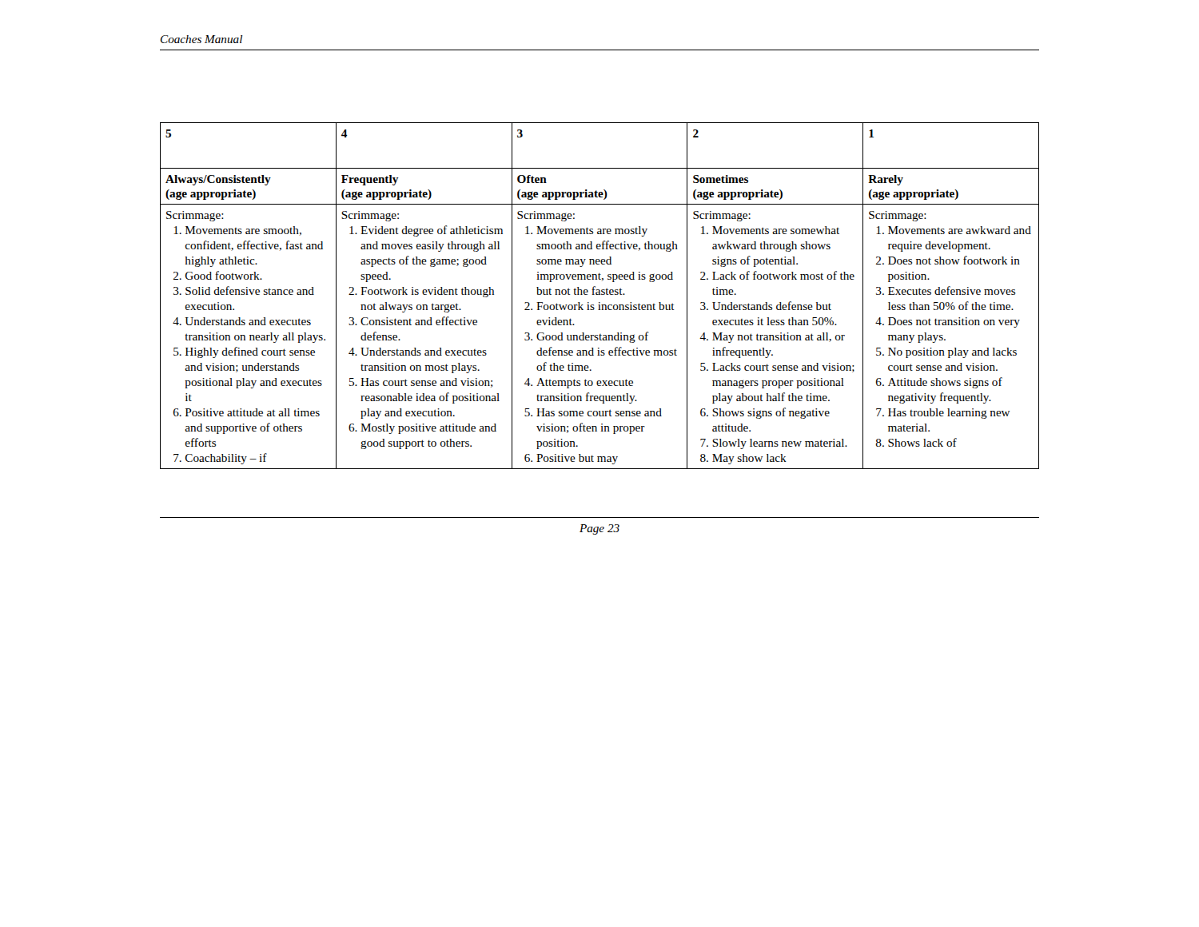Coaches Manual
| 5 | 4 | 3 | 2 | 1 |
| Always/Consistently (age appropriate) | Frequently (age appropriate) | Often (age appropriate) | Sometimes (age appropriate) | Rarely (age appropriate) |
| Scrimmage: Movements are smooth, confident, effective, fast and highly athletic. Good footwork. Solid defensive stance and execution. Understands and executes transition on nearly all plays. Highly defined court sense and vision; understands positional play and executes it Positive attitude at all times and supportive of others efforts Coachability – if | Scrimmage: Evident degree of athleticism and moves easily through all aspects of the game; good speed. Footwork is evident though not always on target. Consistent and effective defense. Understands and executes transition on most plays. Has court sense and vision; reasonable idea of positional play and execution. Mostly positive attitude and good support to others. | Scrimmage: Movements are mostly smooth and effective, though some may need improvement, speed is good but not the fastest. Footwork is inconsistent but evident. Good understanding of defense and is effective most of the time. Attempts to execute transition frequently. Has some court sense and vision; often in proper position. Positive but may | Scrimmage: Movements are somewhat awkward through shows signs of potential. Lack of footwork most of the time. Understands defense but executes it less than 50%. May not transition at all, or infrequently. Lacks court sense and vision; managers proper positional play about half the time. Shows signs of negative attitude. Slowly learns new material. May show lack | Scrimmage: Movements are awkward and require development. Does not show footwork in position. Executes defensive moves less than 50% of the time. Does not transition on very many plays. No position play and lacks court sense and vision. Attitude shows signs of negativity frequently. Has trouble learning new material. Shows lack of |
Page 23